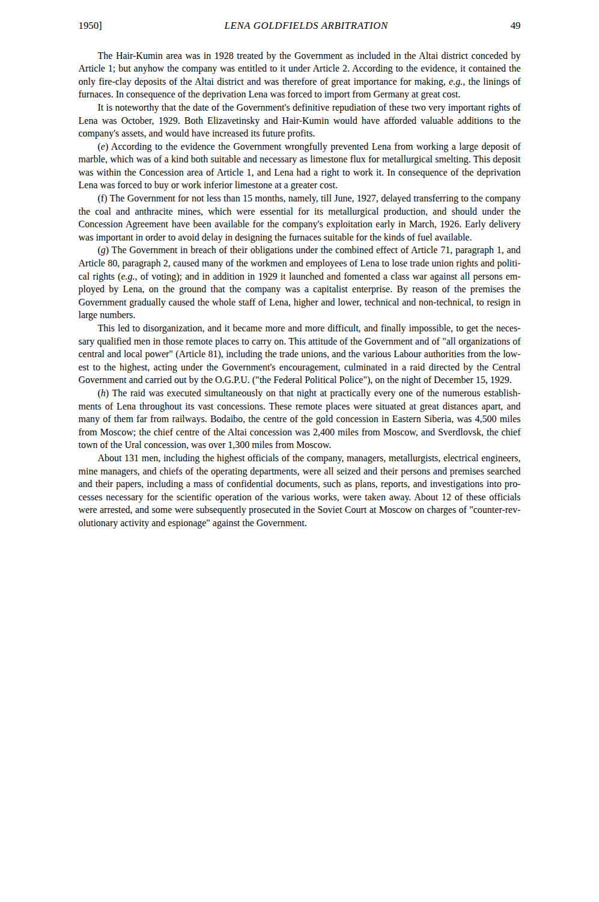1950] Lena Goldfields Arbitration 49
The Hair-Kumin area was in 1928 treated by the Government as included in the Altai district conceded by Article 1; but anyhow the company was entitled to it under Article 2. According to the evidence, it contained the only fire-clay deposits of the Altai district and was therefore of great importance for making, e.g., the linings of furnaces. In consequence of the deprivation Lena was forced to import from Germany at great cost.
It is noteworthy that the date of the Government's definitive repudiation of these two very important rights of Lena was October, 1929. Both Elizavetinsky and Hair-Kumin would have afforded valuable additions to the company's assets, and would have increased its future profits.
(e) According to the evidence the Government wrongfully prevented Lena from working a large deposit of marble, which was of a kind both suitable and necessary as limestone flux for metallurgical smelting. This deposit was within the Concession area of Article 1, and Lena had a right to work it. In consequence of the deprivation Lena was forced to buy or work inferior limestone at a greater cost.
(f) The Government for not less than 15 months, namely, till June, 1927, delayed transferring to the company the coal and anthracite mines, which were essential for its metallurgical production, and should under the Concession Agreement have been available for the company's exploitation early in March, 1926. Early delivery was important in order to avoid delay in designing the furnaces suitable for the kinds of fuel available.
(g) The Government in breach of their obligations under the combined effect of Article 71, paragraph 1, and Article 80, paragraph 2, caused many of the workmen and employees of Lena to lose trade union rights and political rights (e.g., of voting); and in addition in 1929 it launched and fomented a class war against all persons employed by Lena, on the ground that the company was a capitalist enterprise. By reason of the premises the Government gradually caused the whole staff of Lena, higher and lower, technical and non-technical, to resign in large numbers.
This led to disorganization, and it became more and more difficult, and finally impossible, to get the necessary qualified men in those remote places to carry on. This attitude of the Government and of "all organizations of central and local power" (Article 81), including the trade unions, and the various Labour authorities from the lowest to the highest, acting under the Government's encouragement, culminated in a raid directed by the Central Government and carried out by the O.G.P.U. ("the Federal Political Police"), on the night of December 15, 1929.
(h) The raid was executed simultaneously on that night at practically every one of the numerous establishments of Lena throughout its vast concessions. These remote places were situated at great distances apart, and many of them far from railways. Bodaibo, the centre of the gold concession in Eastern Siberia, was 4,500 miles from Moscow; the chief centre of the Altai concession was 2,400 miles from Moscow, and Sverdlovsk, the chief town of the Ural concession, was over 1,300 miles from Moscow.
About 131 men, including the highest officials of the company, managers, metallurgists, electrical engineers, mine managers, and chiefs of the operating departments, were all seized and their persons and premises searched and their papers, including a mass of confidential documents, such as plans, reports, and investigations into processes necessary for the scientific operation of the various works, were taken away. About 12 of these officials were arrested, and some were subsequently prosecuted in the Soviet Court at Moscow on charges of "counter-revolutionary activity and espionage" against the Government.